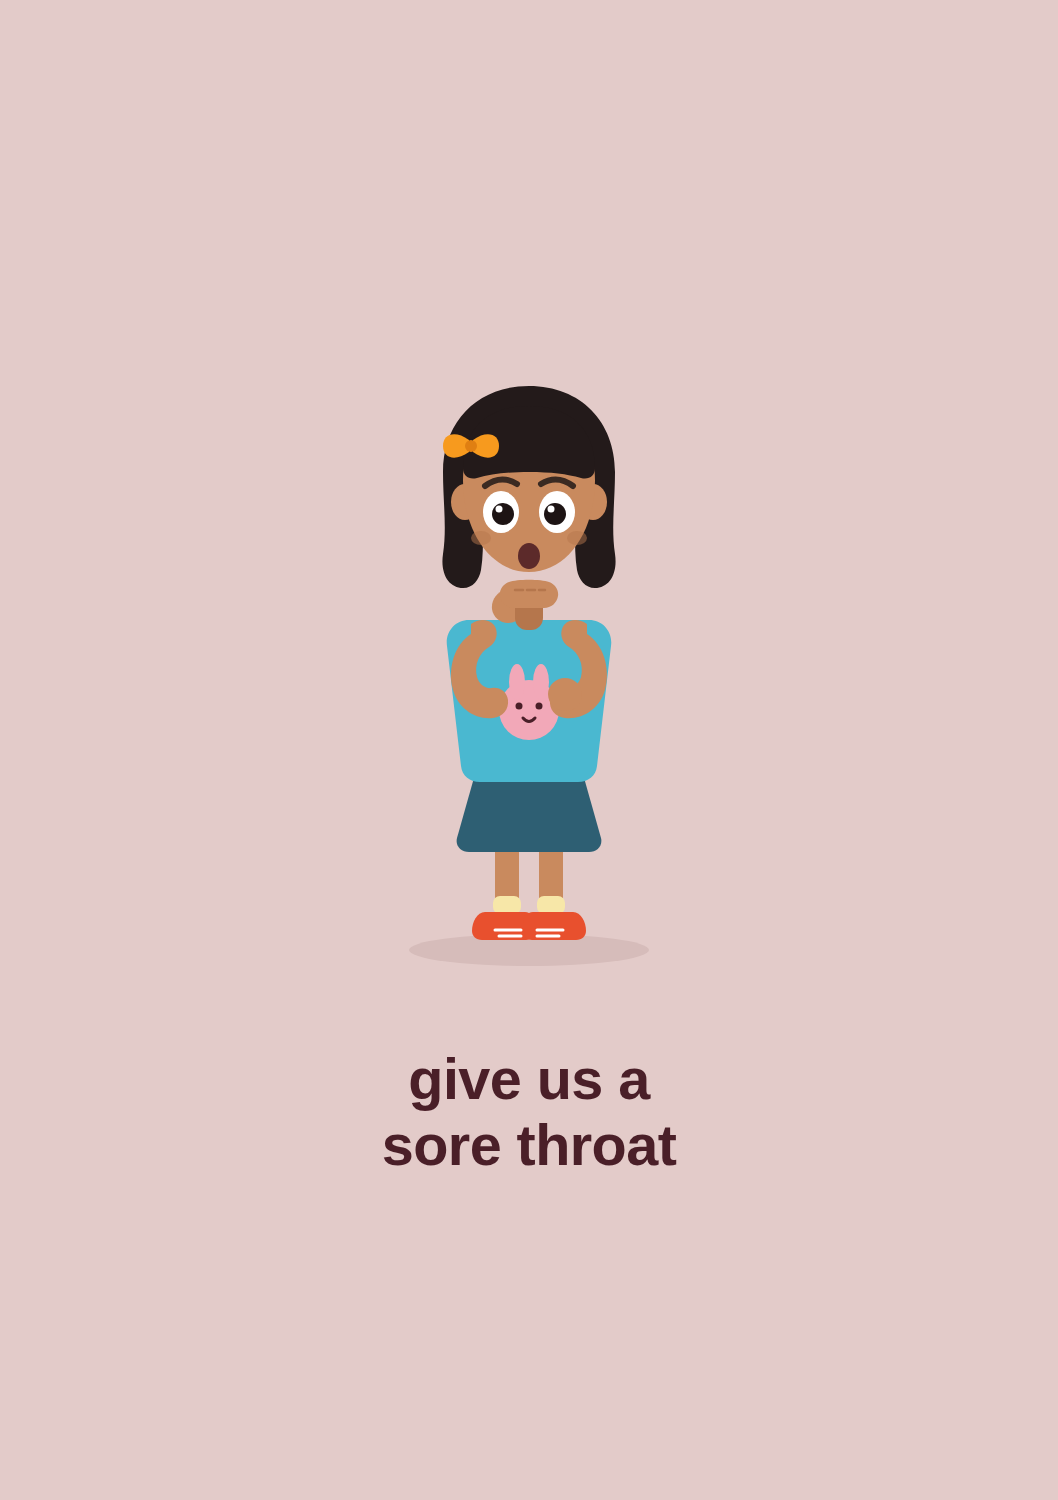Illustration of a young girl holding her throat A cartoon girl with dark curly hair and an orange bow, wearing a blue bunny t-shirt, teal skirt and red sneakers, touches her throat with a worried expression.
give us a
sore throat